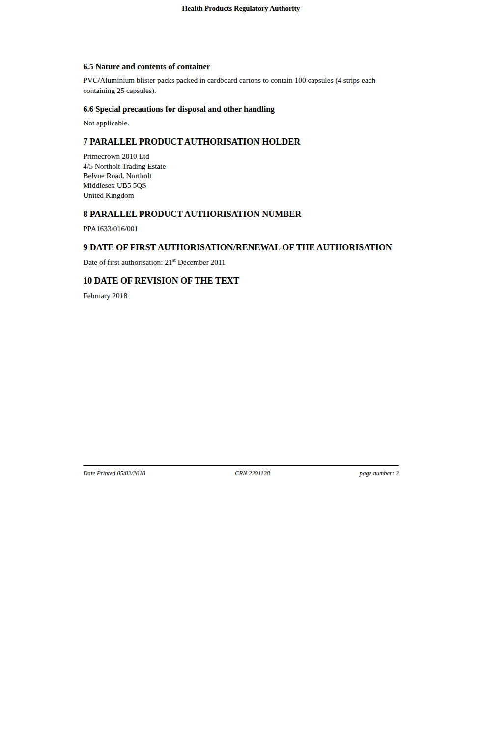Health Products Regulatory Authority
6.5 Nature and contents of container
PVC/Aluminium blister packs packed in cardboard cartons to contain 100 capsules (4 strips each containing 25 capsules).
6.6 Special precautions for disposal and other handling
Not applicable.
7 PARALLEL PRODUCT AUTHORISATION HOLDER
Primecrown 2010 Ltd
4/5 Northolt Trading Estate
Belvue Road, Northolt
Middlesex UB5 5QS
United Kingdom
8 PARALLEL PRODUCT AUTHORISATION NUMBER
PPA1633/016/001
9 DATE OF FIRST AUTHORISATION/RENEWAL OF THE AUTHORISATION
Date of first authorisation: 21st December 2011
10 DATE OF REVISION OF THE TEXT
February 2018
Date Printed 05/02/2018 CRN 2201128 page number: 2